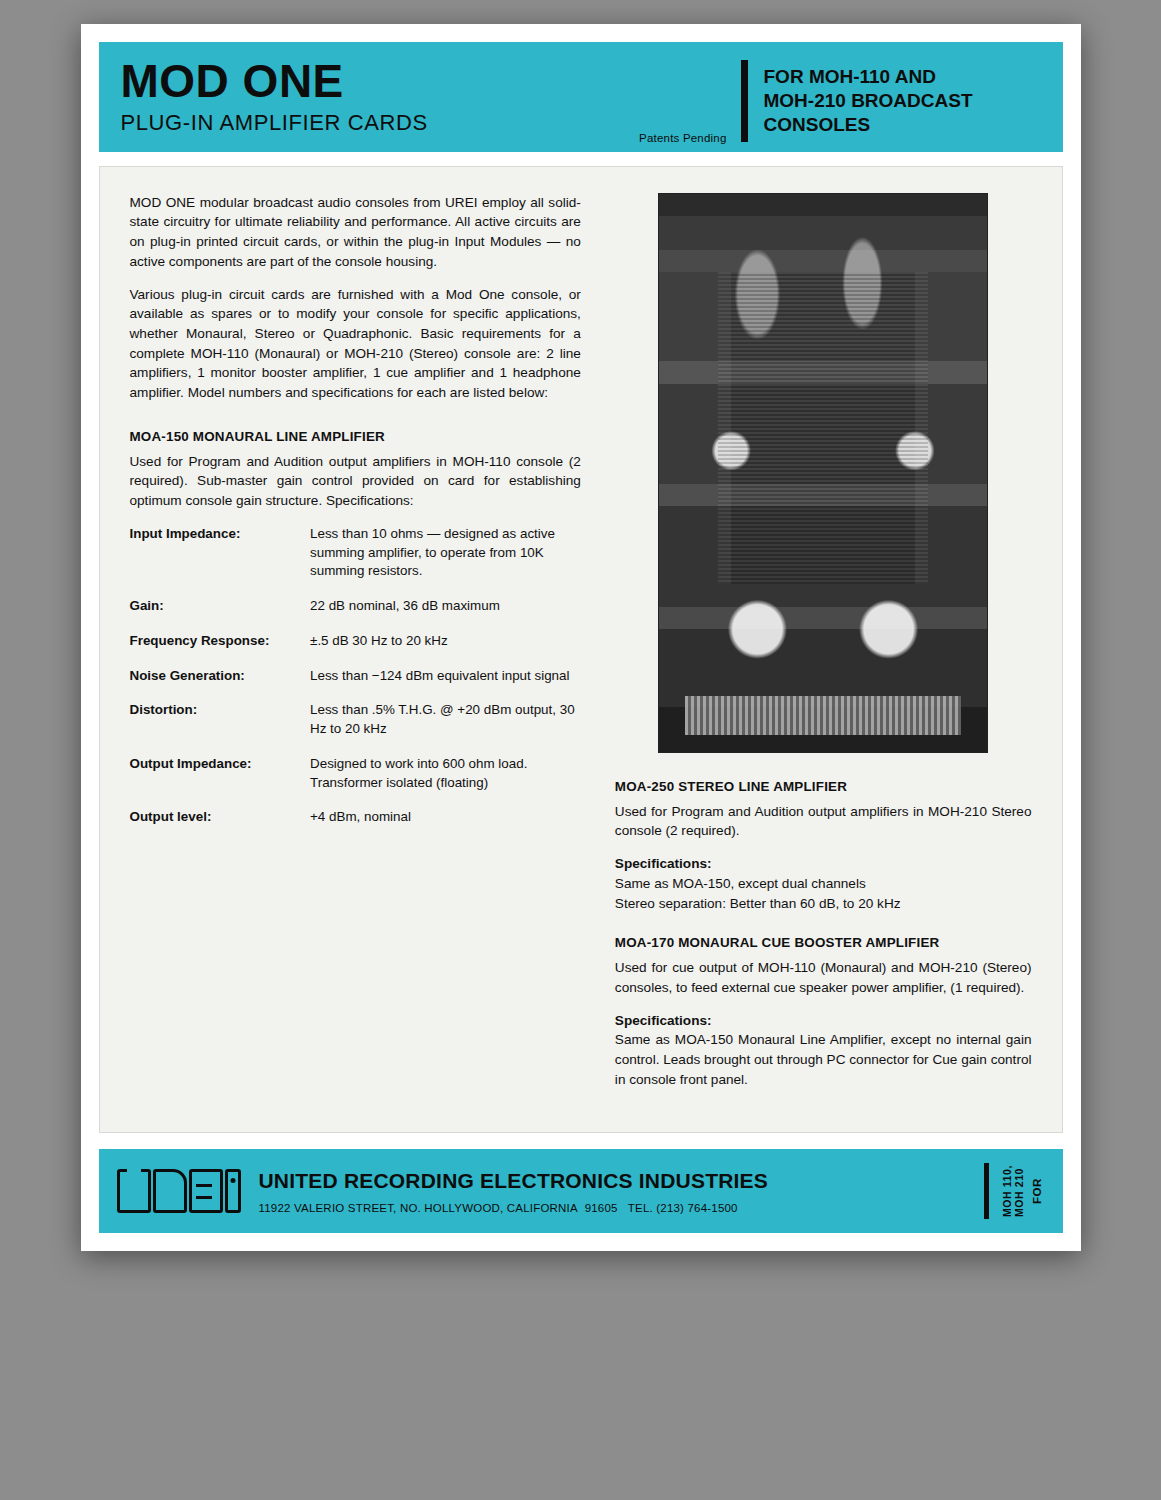MOD ONE
Plug-In Amplifier Cards
Patents Pending
For MOH-110 and
MOH-210 Broadcast
Consoles
MOD ONE modular broadcast audio consoles from UREI employ all solid-state circuitry for ultimate reliability and performance. All active circuits are on plug-in printed circuit cards, or within the plug-in Input Modules — no active components are part of the console housing.
Various plug-in circuit cards are furnished with a Mod One console, or available as spares or to modify your console for specific applications, whether Monaural, Stereo or Quadraphonic. Basic requirements for a complete MOH-110 (Monaural) or MOH-210 (Stereo) console are: 2 line amplifiers, 1 monitor booster amplifier, 1 cue amplifier and 1 headphone amplifier. Model numbers and specifications for each are listed below:
MOA-150 MONAURAL LINE AMPLIFIER
Used for Program and Audition output amplifiers in MOH-110 console (2 required). Sub-master gain control provided on card for establishing optimum console gain structure. Specifications:
| Input Impedance: | Less than 10 ohms — designed as active summing amplifier, to operate from 10K summing resistors. |
| Gain: | 22 dB nominal, 36 dB maximum |
| Frequency Response: | ±.5 dB 30 Hz to 20 kHz |
| Noise Generation: | Less than −124 dBm equivalent input signal |
| Distortion: | Less than .5% T.H.G. @ +20 dBm output, 30 Hz to 20 kHz |
| Output Impedance: | Designed to work into 600 ohm load. Transformer isolated (floating) |
| Output level: | +4 dBm, nominal |
MOA-250 STEREO LINE AMPLIFIER
Used for Program and Audition output amplifiers in MOH-210 Stereo console (2 required).
Specifications:
Same as MOA-150, except dual channels
Stereo separation: Better than 60 dB, to 20 kHz
MOA-170 MONAURAL CUE BOOSTER AMPLIFIER
Used for cue output of MOH-110 (Monaural) and MOH-210 (Stereo) consoles, to feed external cue speaker power amplifier, (1 required).
Specifications:
Same as MOA-150 Monaural Line Amplifier, except no internal gain control. Leads brought out through PC connector for Cue gain control in console front panel.
United Recording Electronics Industries
11922 VALERIO STREET, NO. HOLLYWOOD, CALIFORNIA 91605 TEL. (213) 764-1500
MOH 110,
MOH 210 For